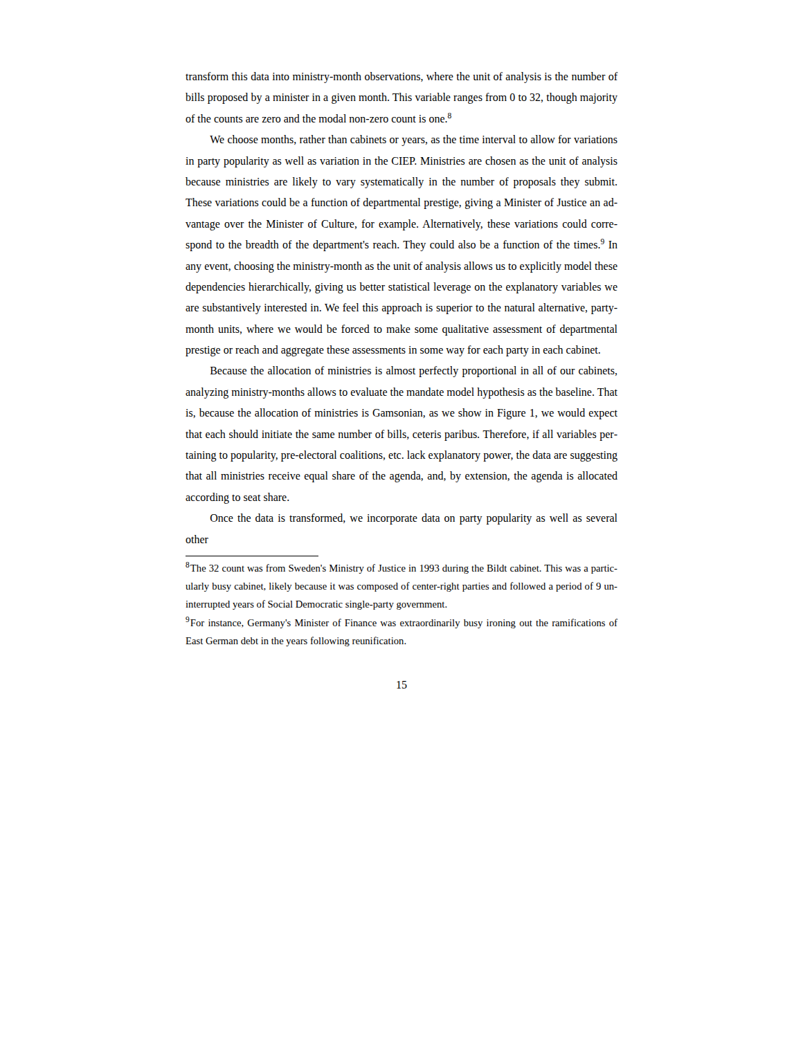transform this data into ministry-month observations, where the unit of analysis is the number of bills proposed by a minister in a given month. This variable ranges from 0 to 32, though majority of the counts are zero and the modal non-zero count is one.8
We choose months, rather than cabinets or years, as the time interval to allow for variations in party popularity as well as variation in the CIEP. Ministries are chosen as the unit of analysis because ministries are likely to vary systematically in the number of proposals they submit. These variations could be a function of departmental prestige, giving a Minister of Justice an advantage over the Minister of Culture, for example. Alternatively, these variations could correspond to the breadth of the department's reach. They could also be a function of the times.9 In any event, choosing the ministry-month as the unit of analysis allows us to explicitly model these dependencies hierarchically, giving us better statistical leverage on the explanatory variables we are substantively interested in. We feel this approach is superior to the natural alternative, party-month units, where we would be forced to make some qualitative assessment of departmental prestige or reach and aggregate these assessments in some way for each party in each cabinet.
Because the allocation of ministries is almost perfectly proportional in all of our cabinets, analyzing ministry-months allows to evaluate the mandate model hypothesis as the baseline. That is, because the allocation of ministries is Gamsonian, as we show in Figure 1, we would expect that each should initiate the same number of bills, ceteris paribus. Therefore, if all variables pertaining to popularity, pre-electoral coalitions, etc. lack explanatory power, the data are suggesting that all ministries receive equal share of the agenda, and, by extension, the agenda is allocated according to seat share.
Once the data is transformed, we incorporate data on party popularity as well as several other
8 The 32 count was from Sweden's Ministry of Justice in 1993 during the Bildt cabinet. This was a particularly busy cabinet, likely because it was composed of center-right parties and followed a period of 9 uninterrupted years of Social Democratic single-party government.
9 For instance, Germany's Minister of Finance was extraordinarily busy ironing out the ramifications of East German debt in the years following reunification.
15